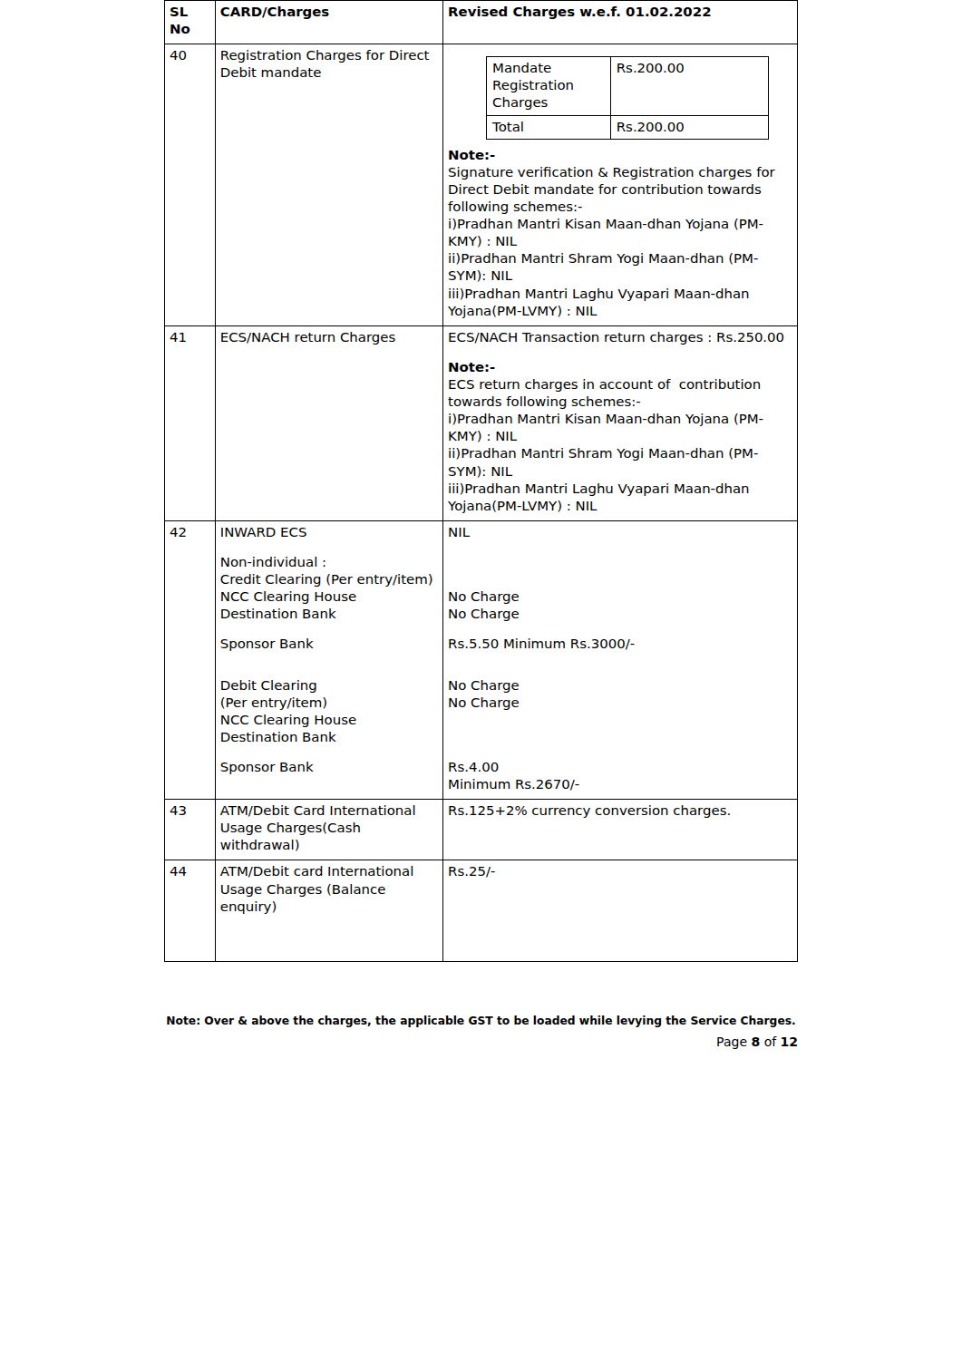| SL No | CARD/Charges | Revised Charges w.e.f. 01.02.2022 |
| --- | --- | --- |
| 40 | Registration Charges for Direct Debit mandate | / Mandate Registration Charges / Rs.200.00 / / Total / Rs.200.00 / Note:- Signature verification & Registration charges for Direct Debit mandate for contribution towards following schemes:- i)Pradhan Mantri Kisan Maan-dhan Yojana (PM-KMY) : NIL ii)Pradhan Mantri Shram Yogi Maan-dhan (PM-SYM): NIL iii)Pradhan Mantri Laghu Vyapari Maan-dhan Yojana(PM-LVMY) : NIL |
| 41 | ECS/NACH return Charges | ECS/NACH Transaction return charges : Rs.250.00 Note:- ECS return charges in account of contribution towards following schemes:- i)Pradhan Mantri Kisan Maan-dhan Yojana (PM-KMY) : NIL ii)Pradhan Mantri Shram Yogi Maan-dhan (PM-SYM): NIL iii)Pradhan Mantri Laghu Vyapari Maan-dhan Yojana(PM-LVMY) : NIL |
| 42 | INWARD ECS Non-individual : Credit Clearing (Per entry/item) NCC Clearing House Destination Bank Sponsor Bank Debit Clearing (Per entry/item) NCC Clearing House Destination Bank Sponsor Bank | NIL No Charge No Charge Rs.5.50 Minimum Rs.3000/- No Charge No Charge Rs.4.00 Minimum Rs.2670/- |
| 43 | ATM/Debit Card International Usage Charges(Cash withdrawal) | Rs.125+2% currency conversion charges. |
| 44 | ATM/Debit card International Usage Charges (Balance enquiry) | Rs.25/- |
Note: Over & above the charges, the applicable GST to be loaded while levying the Service Charges.
Page 8 of 12